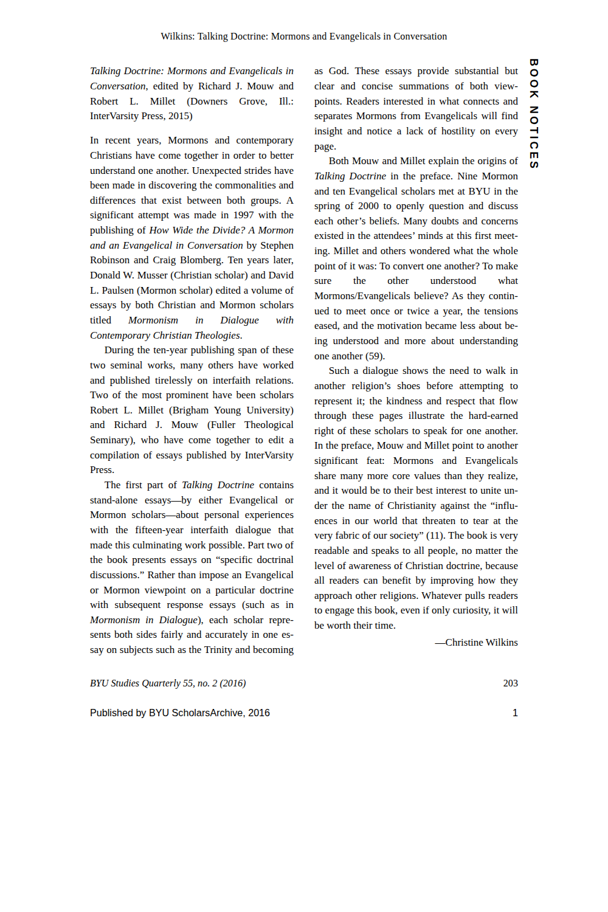Wilkins: Talking Doctrine: Mormons and Evangelicals in Conversation
BOOK NOTICES
Talking Doctrine: Mormons and Evangelicals in Conversation, edited by Richard J. Mouw and Robert L. Millet (Downers Grove, Ill.: InterVarsity Press, 2015)
In recent years, Mormons and contemporary Christians have come together in order to better understand one another. Unexpected strides have been made in discovering the commonalities and differences that exist between both groups. A significant attempt was made in 1997 with the publishing of How Wide the Divide? A Mormon and an Evangelical in Conversation by Stephen Robinson and Craig Blomberg. Ten years later, Donald W. Musser (Christian scholar) and David L. Paulsen (Mormon scholar) edited a volume of essays by both Christian and Mormon scholars titled Mormonism in Dialogue with Contemporary Christian Theologies.
During the ten-year publishing span of these two seminal works, many others have worked and published tirelessly on interfaith relations. Two of the most prominent have been scholars Robert L. Millet (Brigham Young University) and Richard J. Mouw (Fuller Theological Seminary), who have come together to edit a compilation of essays published by InterVarsity Press.
The first part of Talking Doctrine contains stand-alone essays—by either Evangelical or Mormon scholars—about personal experiences with the fifteen-year interfaith dialogue that made this culminating work possible. Part two of the book presents essays on “specific doctrinal discussions.” Rather than impose an Evangelical or Mormon viewpoint on a particular doctrine with subsequent response essays (such as in Mormonism in Dialogue), each scholar represents both sides fairly and accurately in one essay on subjects such as the Trinity and becoming as God. These essays provide substantial but clear and concise summations of both viewpoints. Readers interested in what connects and separates Mormons from Evangelicals will find insight and notice a lack of hostility on every page.
Both Mouw and Millet explain the origins of Talking Doctrine in the preface. Nine Mormon and ten Evangelical scholars met at BYU in the spring of 2000 to openly question and discuss each other’s beliefs. Many doubts and concerns existed in the attendees’ minds at this first meeting. Millet and others wondered what the whole point of it was: To convert one another? To make sure the other understood what Mormons/Evangelicals believe? As they continued to meet once or twice a year, the tensions eased, and the motivation became less about being understood and more about understanding one another (59).
Such a dialogue shows the need to walk in another religion’s shoes before attempting to represent it; the kindness and respect that flow through these pages illustrate the hard-earned right of these scholars to speak for one another. In the preface, Mouw and Millet point to another significant feat: Mormons and Evangelicals share many more core values than they realize, and it would be to their best interest to unite under the name of Christianity against the “influences in our world that threaten to tear at the very fabric of our society” (11). The book is very readable and speaks to all people, no matter the level of awareness of Christian doctrine, because all readers can benefit by improving how they approach other religions. Whatever pulls readers to engage this book, even if only curiosity, it will be worth their time.
—Christine Wilkins
BYU Studies Quarterly 55, no. 2 (2016) 203
Published by BYU ScholarsArchive, 2016 1